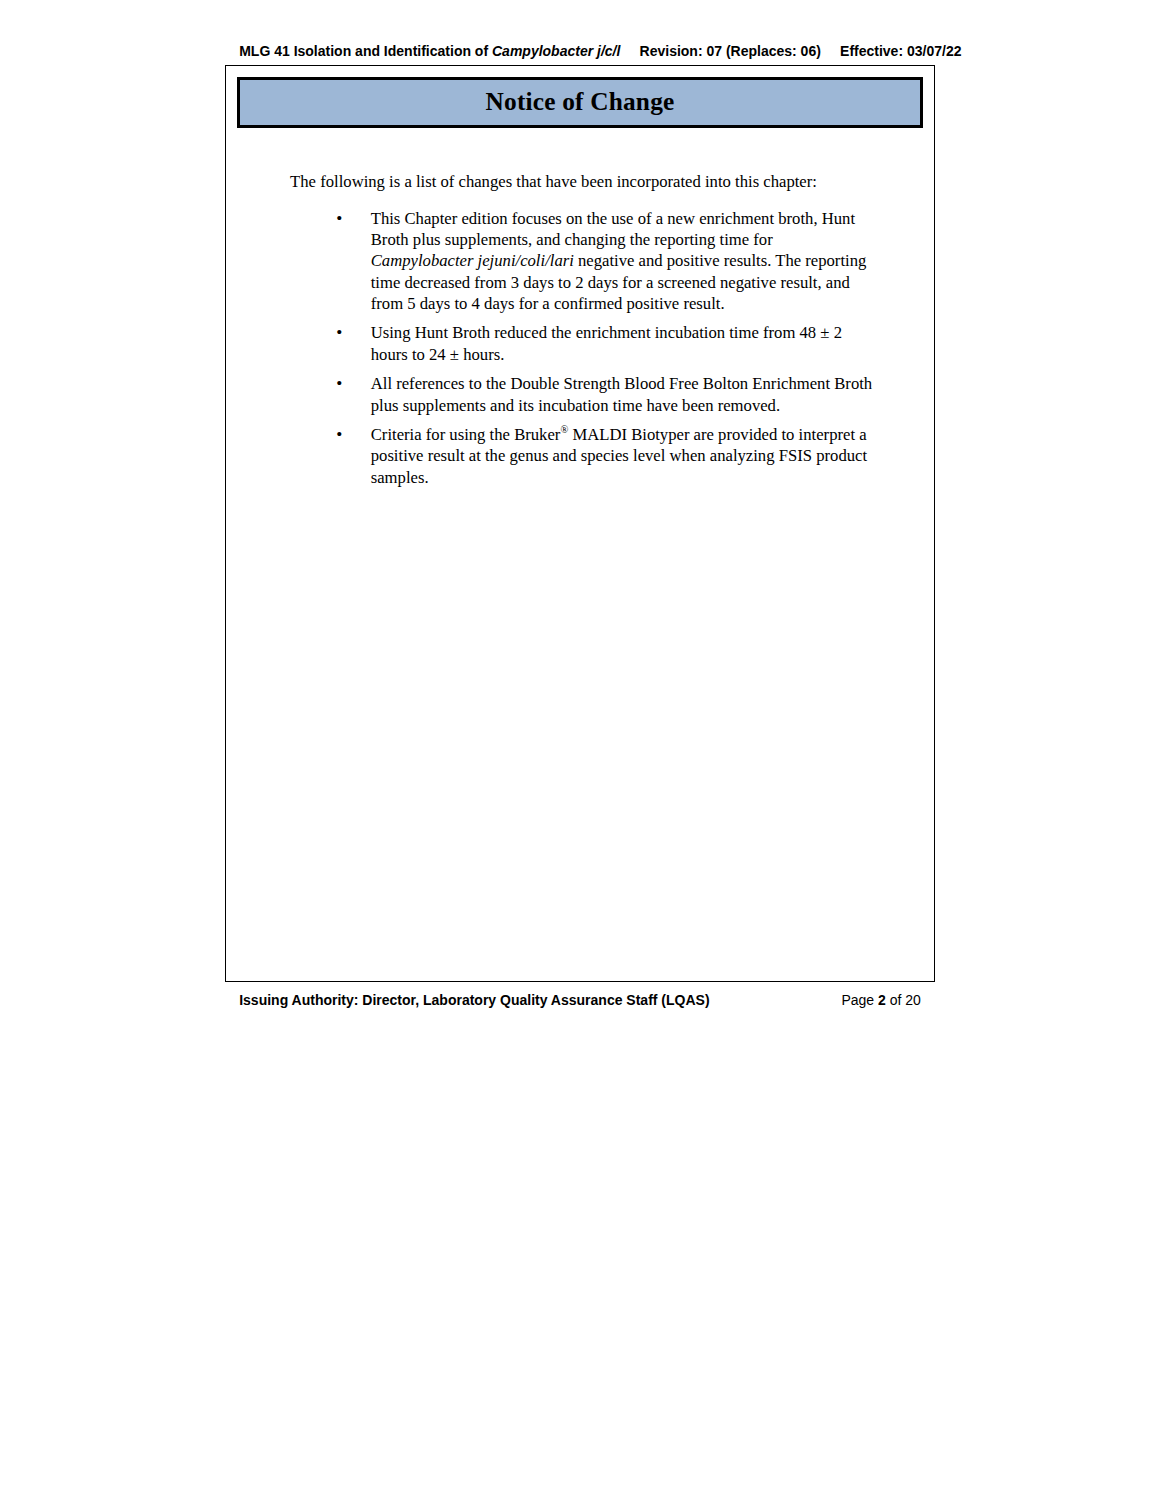MLG 41 Isolation and Identification of Campylobacter j/c/l Revision: 07 (Replaces: 06) Effective: 03/07/22
Notice of Change
The following is a list of changes that have been incorporated into this chapter:
This Chapter edition focuses on the use of a new enrichment broth, Hunt Broth plus supplements, and changing the reporting time for Campylobacter jejuni/coli/lari negative and positive results. The reporting time decreased from 3 days to 2 days for a screened negative result, and from 5 days to 4 days for a confirmed positive result.
Using Hunt Broth reduced the enrichment incubation time from 48 ± 2 hours to 24 ± hours.
All references to the Double Strength Blood Free Bolton Enrichment Broth plus supplements and its incubation time have been removed.
Criteria for using the Bruker® MALDI Biotyper are provided to interpret a positive result at the genus and species level when analyzing FSIS product samples.
Issuing Authority: Director, Laboratory Quality Assurance Staff (LQAS) Page 2 of 20